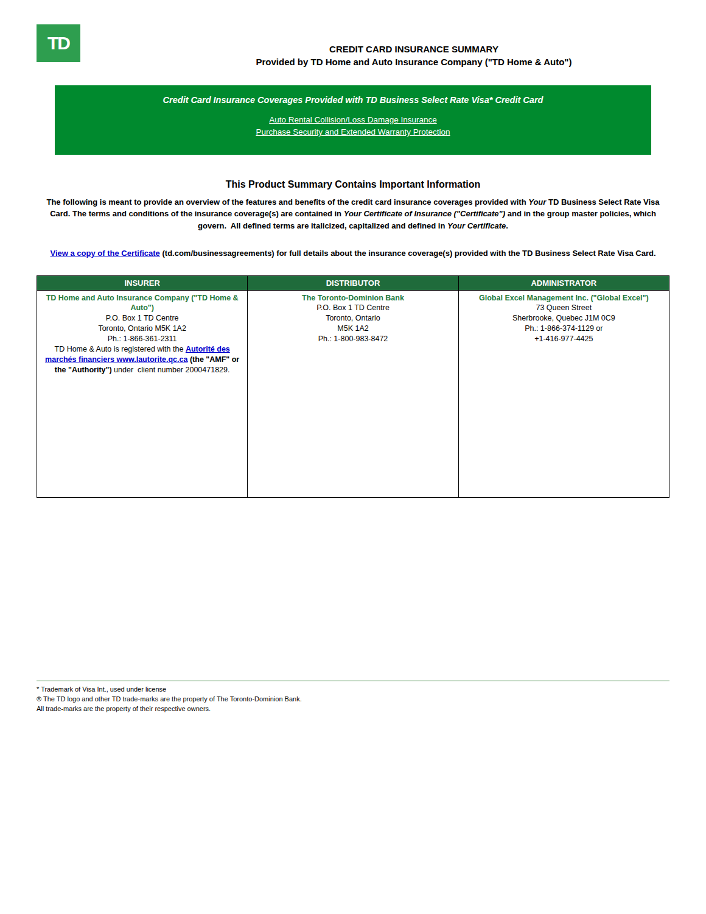CREDIT CARD INSURANCE SUMMARY
Provided by TD Home and Auto Insurance Company ("TD Home & Auto")
Credit Card Insurance Coverages Provided with TD Business Select Rate Visa* Credit Card
Auto Rental Collision/Loss Damage Insurance Purchase Security and Extended Warranty Protection
This Product Summary Contains Important Information
The following is meant to provide an overview of the features and benefits of the credit card insurance coverages provided with Your TD Business Select Rate Visa Card. The terms and conditions of the insurance coverage(s) are contained in Your Certificate of Insurance ("Certificate") and in the group master policies, which govern. All defined terms are italicized, capitalized and defined in Your Certificate.
View a copy of the Certificate (td.com/businessagreements) for full details about the insurance coverage(s) provided with the TD Business Select Rate Visa Card.
| INSURER | DISTRIBUTOR | ADMINISTRATOR |
| --- | --- | --- |
| TD Home and Auto Insurance Company ("TD Home & Auto") P.O. Box 1 TD Centre Toronto, Ontario M5K 1A2 Ph.: 1-866-361-2311 TD Home & Auto is registered with the Autorité des marchés financiers www.lautorite.qc.ca (the "AMF" or the "Authority") under client number 2000471829. | The Toronto-Dominion Bank P.O. Box 1 TD Centre Toronto, Ontario M5K 1A2 Ph.: 1-800-983-8472 | Global Excel Management Inc. ("Global Excel") 73 Queen Street Sherbrooke, Quebec J1M 0C9 Ph.: 1-866-374-1129 or +1-416-977-4425 |
* Trademark of Visa Int., used under license
® The TD logo and other TD trade-marks are the property of The Toronto-Dominion Bank.
All trade-marks are the property of their respective owners.